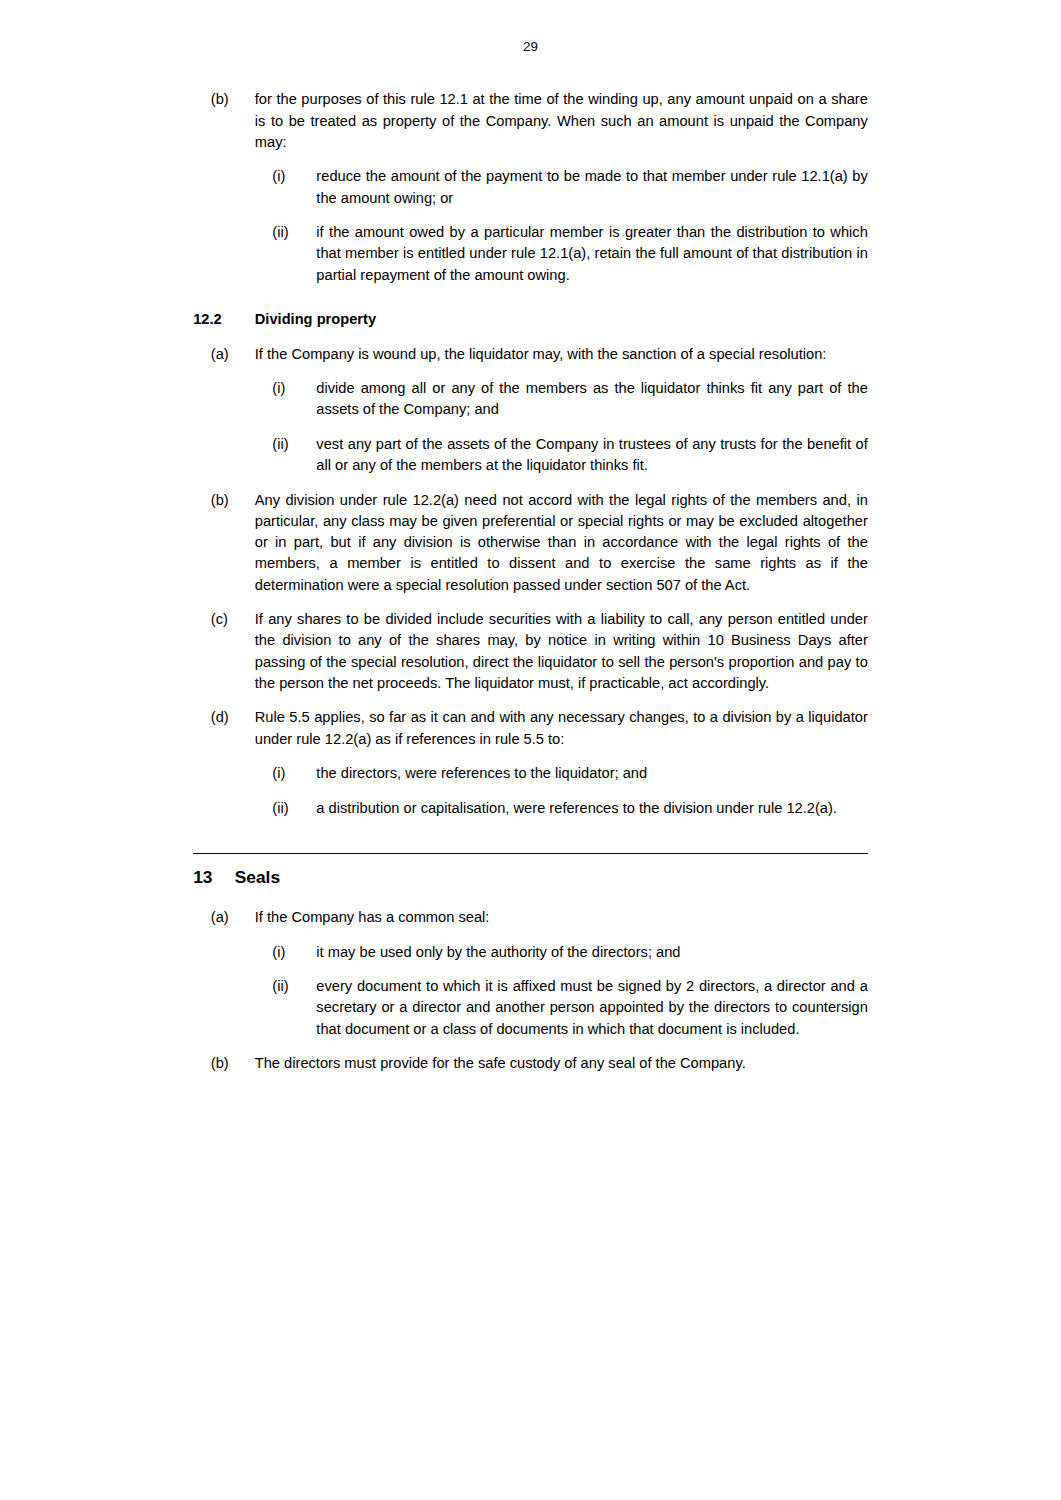29
(b)
for the purposes of this rule 12.1 at the time of the winding up, any amount unpaid on a share is to be treated as property of the Company. When such an amount is unpaid the Company may:
(i)
reduce the amount of the payment to be made to that member under rule 12.1(a) by the amount owing; or
(ii)
if the amount owed by a particular member is greater than the distribution to which that member is entitled under rule 12.1(a), retain the full amount of that distribution in partial repayment of the amount owing.
12.2 Dividing property
(a)
If the Company is wound up, the liquidator may, with the sanction of a special resolution:
(i)
divide among all or any of the members as the liquidator thinks fit any part of the assets of the Company; and
(ii)
vest any part of the assets of the Company in trustees of any trusts for the benefit of all or any of the members at the liquidator thinks fit.
(b)
Any division under rule 12.2(a) need not accord with the legal rights of the members and, in particular, any class may be given preferential or special rights or may be excluded altogether or in part, but if any division is otherwise than in accordance with the legal rights of the members, a member is entitled to dissent and to exercise the same rights as if the determination were a special resolution passed under section 507 of the Act.
(c)
If any shares to be divided include securities with a liability to call, any person entitled under the division to any of the shares may, by notice in writing within 10 Business Days after passing of the special resolution, direct the liquidator to sell the person's proportion and pay to the person the net proceeds. The liquidator must, if practicable, act accordingly.
(d)
Rule 5.5 applies, so far as it can and with any necessary changes, to a division by a liquidator under rule 12.2(a) as if references in rule 5.5 to:
(i)
the directors, were references to the liquidator; and
(ii)
a distribution or capitalisation, were references to the division under rule 12.2(a).
13 Seals
(a)
If the Company has a common seal:
(i)
it may be used only by the authority of the directors; and
(ii)
every document to which it is affixed must be signed by 2 directors, a director and a secretary or a director and another person appointed by the directors to countersign that document or a class of documents in which that document is included.
(b)
The directors must provide for the safe custody of any seal of the Company.